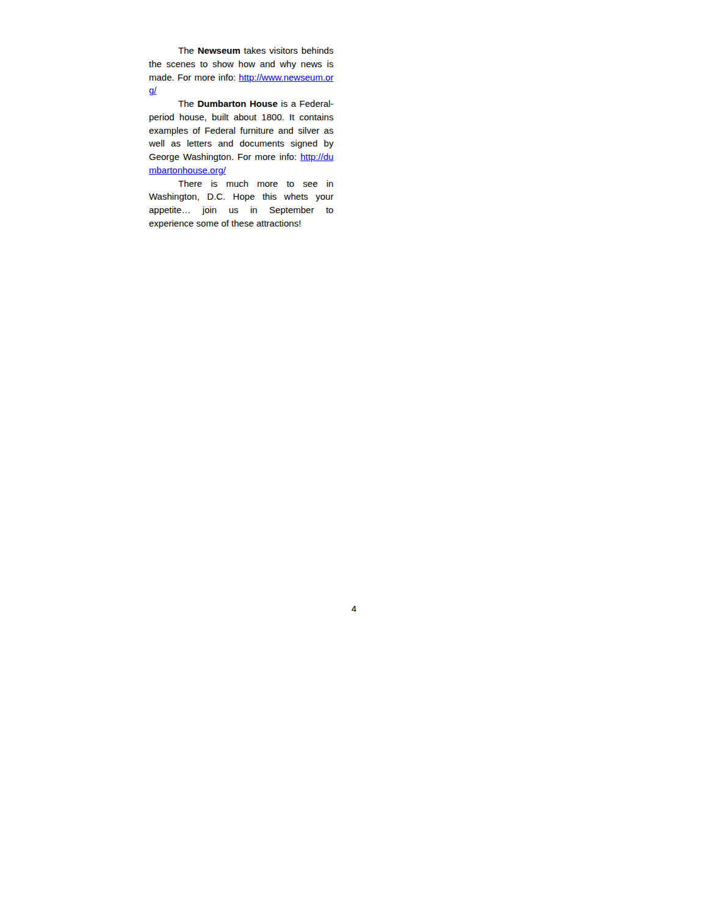The Newseum takes visitors behinds the scenes to show how and why news is made. For more info: http://www.newseum.org/
The Dumbarton House is a Federal-period house, built about 1800. It contains examples of Federal furniture and silver as well as letters and documents signed by George Washington. For more info: http://dumbartonhouse.org/
There is much more to see in Washington, D.C. Hope this whets your appetite… join us in September to experience some of these attractions!
4